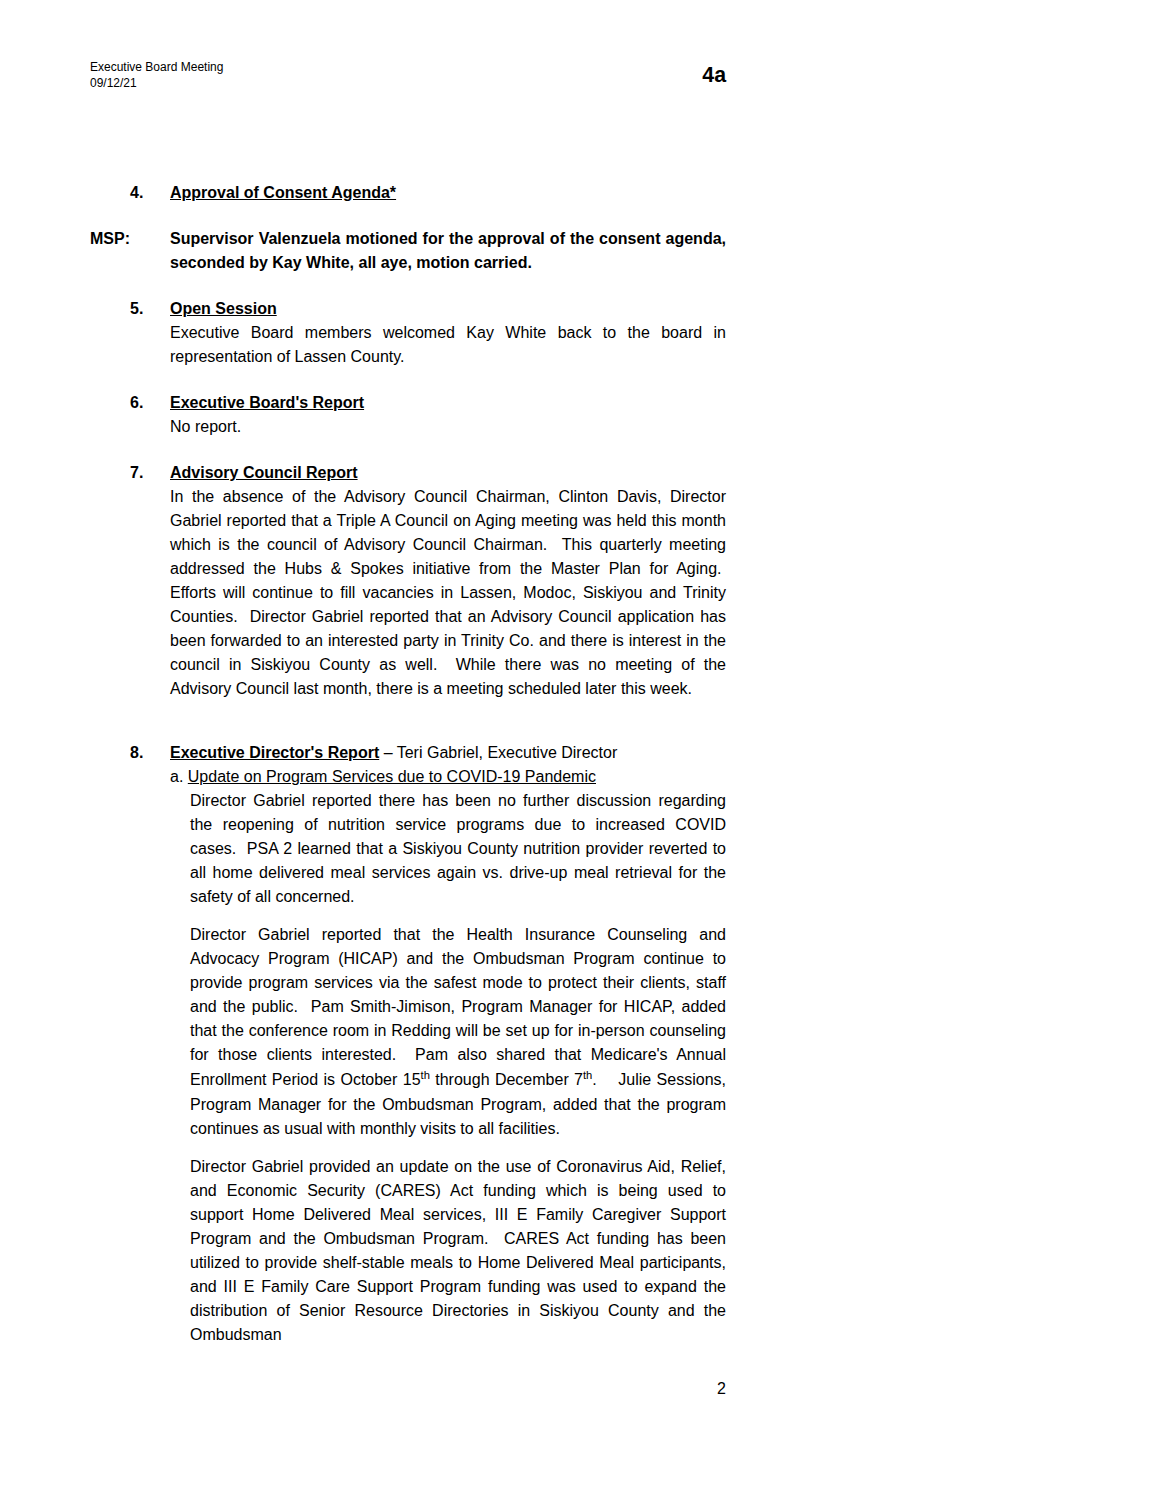Executive Board Meeting
09/12/21
4a
4. Approval of Consent Agenda*
MSP: Supervisor Valenzuela motioned for the approval of the consent agenda, seconded by Kay White, all aye, motion carried.
5. Open Session
Executive Board members welcomed Kay White back to the board in representation of Lassen County.
6. Executive Board's Report
No report.
7. Advisory Council Report
In the absence of the Advisory Council Chairman, Clinton Davis, Director Gabriel reported that a Triple A Council on Aging meeting was held this month which is the council of Advisory Council Chairman. This quarterly meeting addressed the Hubs & Spokes initiative from the Master Plan for Aging. Efforts will continue to fill vacancies in Lassen, Modoc, Siskiyou and Trinity Counties. Director Gabriel reported that an Advisory Council application has been forwarded to an interested party in Trinity Co. and there is interest in the council in Siskiyou County as well. While there was no meeting of the Advisory Council last month, there is a meeting scheduled later this week.
8. Executive Director's Report – Teri Gabriel, Executive Director
a. Update on Program Services due to COVID-19 Pandemic
Director Gabriel reported there has been no further discussion regarding the reopening of nutrition service programs due to increased COVID cases. PSA 2 learned that a Siskiyou County nutrition provider reverted to all home delivered meal services again vs. drive-up meal retrieval for the safety of all concerned.
Director Gabriel reported that the Health Insurance Counseling and Advocacy Program (HICAP) and the Ombudsman Program continue to provide program services via the safest mode to protect their clients, staff and the public. Pam Smith-Jimison, Program Manager for HICAP, added that the conference room in Redding will be set up for in-person counseling for those clients interested. Pam also shared that Medicare's Annual Enrollment Period is October 15th through December 7th. Julie Sessions, Program Manager for the Ombudsman Program, added that the program continues as usual with monthly visits to all facilities.
Director Gabriel provided an update on the use of Coronavirus Aid, Relief, and Economic Security (CARES) Act funding which is being used to support Home Delivered Meal services, III E Family Caregiver Support Program and the Ombudsman Program. CARES Act funding has been utilized to provide shelf-stable meals to Home Delivered Meal participants, and III E Family Care Support Program funding was used to expand the distribution of Senior Resource Directories in Siskiyou County and the Ombudsman
2